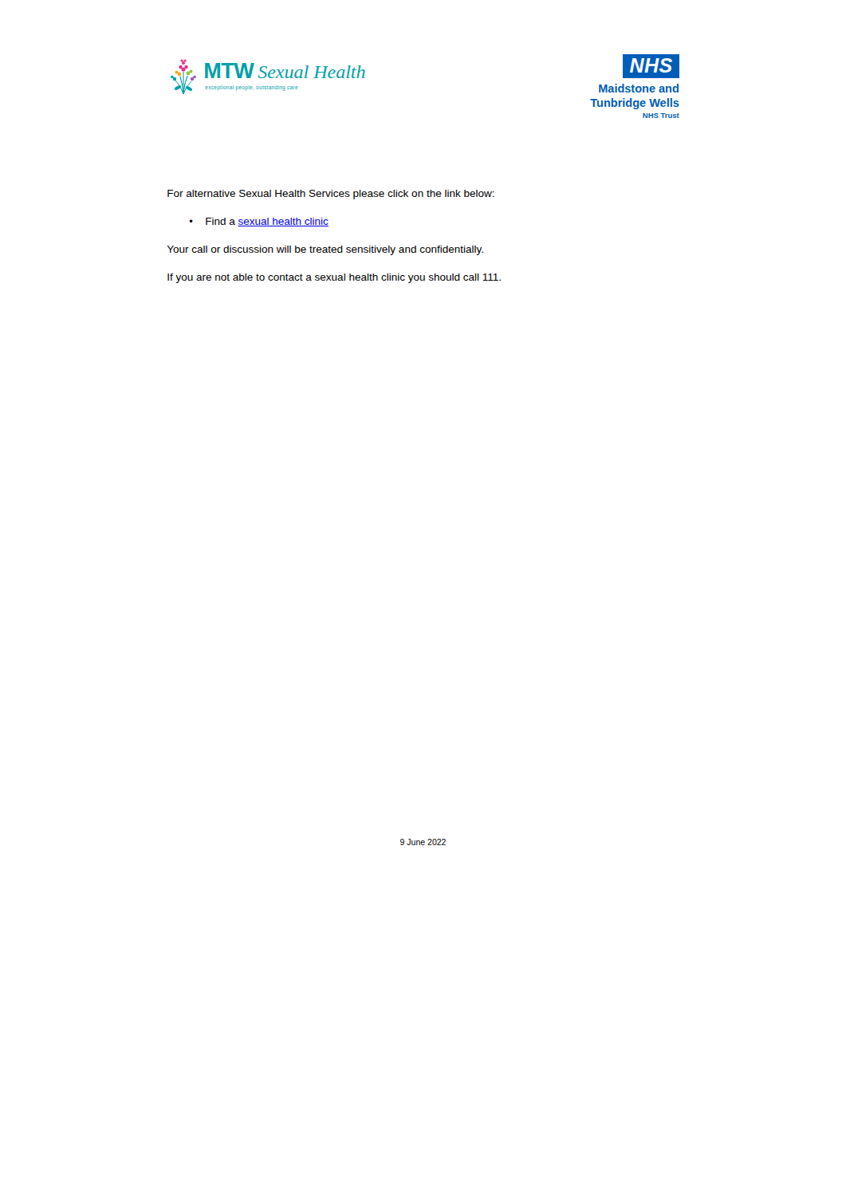MTW Sexual Health
exceptional people, outstanding care
NHS
Maidstone and
Tunbridge Wells
NHS Trust
For alternative Sexual Health Services please click on the link below:
Find a sexual health clinic
Your call or discussion will be treated sensitively and confidentially.
If you are not able to contact a sexual health clinic you should call 111.
9 June 2022